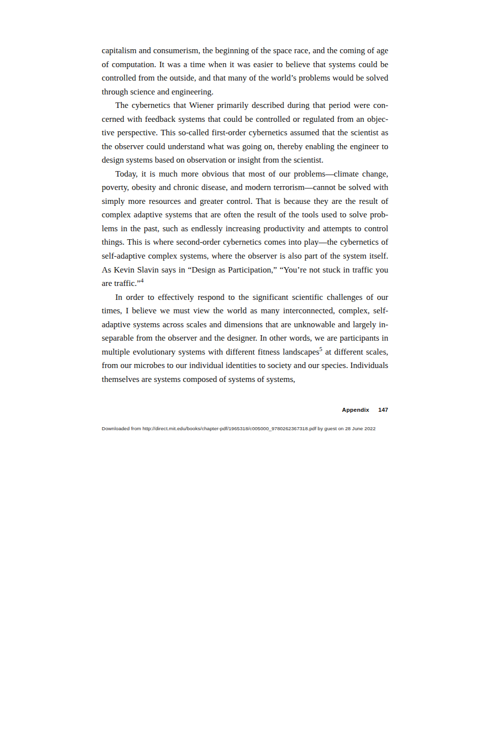capitalism and consumerism, the beginning of the space race, and the coming of age of computation. It was a time when it was easier to believe that systems could be controlled from the outside, and that many of the world’s problems would be solved through science and engineering.
The cybernetics that Wiener primarily described during that period were concerned with feedback systems that could be controlled or regulated from an objective perspective. This so-called first-order cybernetics assumed that the scientist as the observer could understand what was going on, thereby enabling the engineer to design systems based on observation or insight from the scientist.
Today, it is much more obvious that most of our problems—climate change, poverty, obesity and chronic disease, and modern terrorism—cannot be solved with simply more resources and greater control. That is because they are the result of complex adaptive systems that are often the result of the tools used to solve problems in the past, such as endlessly increasing productivity and attempts to control things. This is where second-order cybernetics comes into play—the cybernetics of self-adaptive complex systems, where the observer is also part of the system itself. As Kevin Slavin says in “Design as Participation,” “You’re not stuck in traffic you are traffic.”4
In order to effectively respond to the significant scientific challenges of our times, I believe we must view the world as many interconnected, complex, self-adaptive systems across scales and dimensions that are unknowable and largely inseparable from the observer and the designer. In other words, we are participants in multiple evolutionary systems with different fitness landscapes5 at different scales, from our microbes to our individual identities to society and our species. Individuals themselves are systems composed of systems of systems,
Appendix 147
Downloaded from http://direct.mit.edu/books/chapter-pdf/1965318/c005000_9780262367318.pdf by guest on 28 June 2022